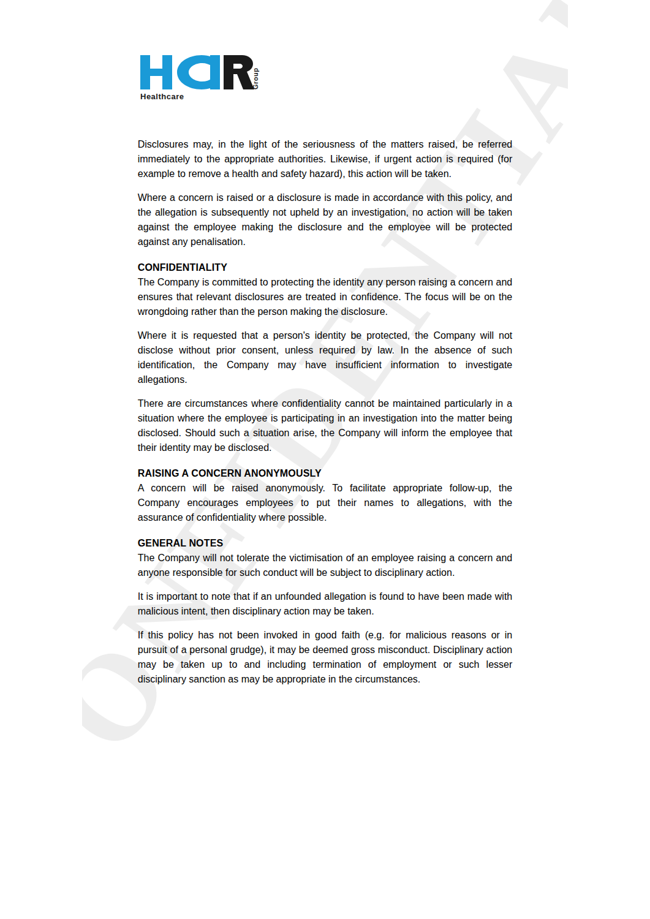HC21 Healthcare 21 Group Healthcare Group
CONFIDENTIAL
Disclosures may, in the light of the seriousness of the matters raised, be referred immediately to the appropriate authorities. Likewise, if urgent action is required (for example to remove a health and safety hazard), this action will be taken.
Where a concern is raised or a disclosure is made in accordance with this policy, and the allegation is subsequently not upheld by an investigation, no action will be taken against the employee making the disclosure and the employee will be protected against any penalisation.
Confidentiality
The Company is committed to protecting the identity any person raising a concern and ensures that relevant disclosures are treated in confidence. The focus will be on the wrongdoing rather than the person making the disclosure.
Where it is requested that a person's identity be protected, the Company will not disclose without prior consent, unless required by law. In the absence of such identification, the Company may have insufficient information to investigate allegations.
There are circumstances where confidentiality cannot be maintained particularly in a situation where the employee is participating in an investigation into the matter being disclosed. Should such a situation arise, the Company will inform the employee that their identity may be disclosed.
Raising a Concern Anonymously
A concern will be raised anonymously. To facilitate appropriate follow-up, the Company encourages employees to put their names to allegations, with the assurance of confidentiality where possible.
General Notes
The Company will not tolerate the victimisation of an employee raising a concern and anyone responsible for such conduct will be subject to disciplinary action.
It is important to note that if an unfounded allegation is found to have been made with malicious intent, then disciplinary action may be taken.
If this policy has not been invoked in good faith (e.g. for malicious reasons or in pursuit of a personal grudge), it may be deemed gross misconduct. Disciplinary action may be taken up to and including termination of employment or such lesser disciplinary sanction as may be appropriate in the circumstances.